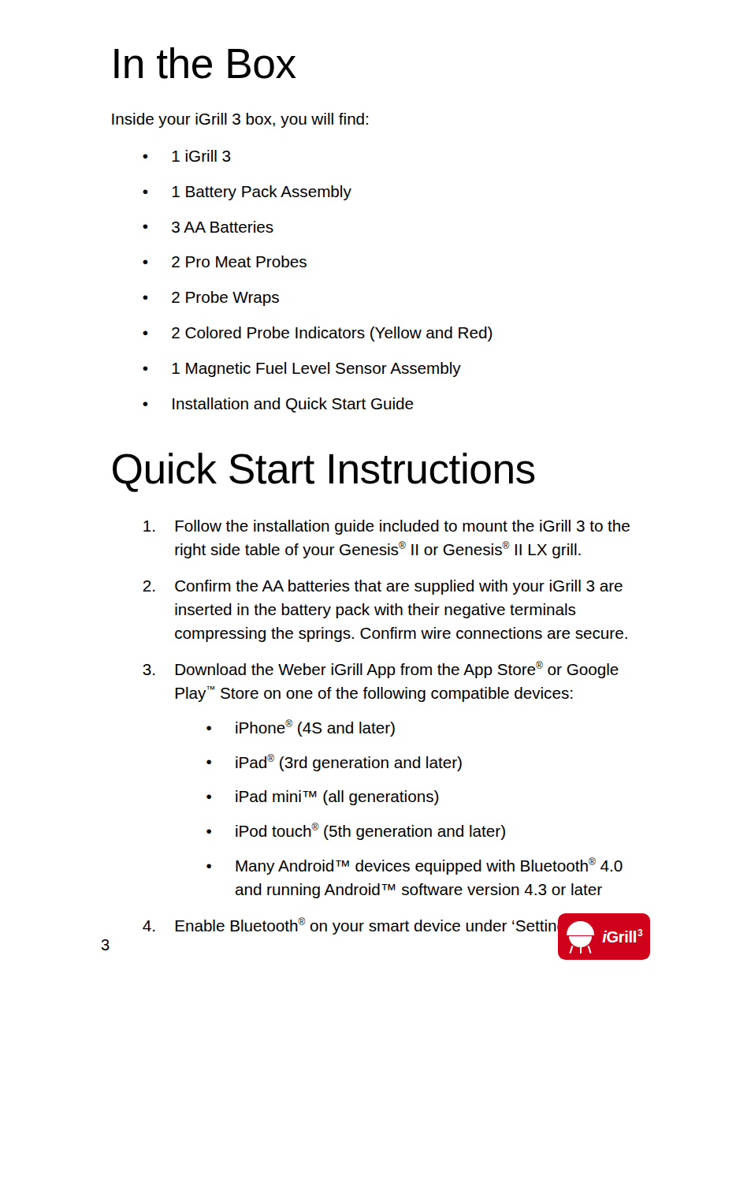In the Box
Inside your iGrill 3 box, you will find:
1 iGrill 3
1 Battery Pack Assembly
3 AA Batteries
2 Pro Meat Probes
2 Probe Wraps
2 Colored Probe Indicators (Yellow and Red)
1 Magnetic Fuel Level Sensor Assembly
Installation and Quick Start Guide
Quick Start Instructions
Follow the installation guide included to mount the iGrill 3 to the right side table of your Genesis® II or Genesis® II LX grill.
Confirm the AA batteries that are supplied with your iGrill 3 are inserted in the battery pack with their negative terminals compressing the springs. Confirm wire connections are secure.
Download the Weber iGrill App from the App Store® or Google Play™ Store on one of the following compatible devices:
iPhone® (4S and later)
iPad® (3rd generation and later)
iPad mini™ (all generations)
iPod touch® (5th generation and later)
Many Android™ devices equipped with Bluetooth® 4.0 and running Android™ software version 4.3 or later
Enable Bluetooth® on your smart device under ‘Settings.’
3
i Grill3